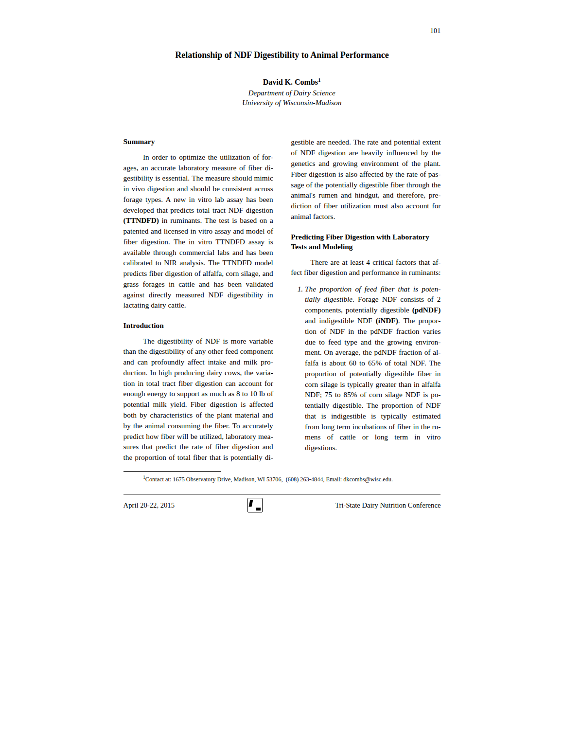101
Relationship of NDF Digestibility to Animal Performance
David K. Combs1
Department of Dairy Science
University of Wisconsin-Madison
Summary
In order to optimize the utilization of forages, an accurate laboratory measure of fiber digestibility is essential. The measure should mimic in vivo digestion and should be consistent across forage types. A new in vitro lab assay has been developed that predicts total tract NDF digestion (TTNDFD) in ruminants. The test is based on a patented and licensed in vitro assay and model of fiber digestion. The in vitro TTNDFD assay is available through commercial labs and has been calibrated to NIR analysis. The TTNDFD model predicts fiber digestion of alfalfa, corn silage, and grass forages in cattle and has been validated against directly measured NDF digestibility in lactating dairy cattle.
Introduction
The digestibility of NDF is more variable than the digestibility of any other feed component and can profoundly affect intake and milk production. In high producing dairy cows, the variation in total tract fiber digestion can account for enough energy to support as much as 8 to 10 lb of potential milk yield. Fiber digestion is affected both by characteristics of the plant material and by the animal consuming the fiber. To accurately predict how fiber will be utilized, laboratory measures that predict the rate of fiber digestion and the proportion of total fiber that is potentially digestible are needed. The rate and potential extent of NDF digestion are heavily influenced by the genetics and growing environment of the plant. Fiber digestion is also affected by the rate of passage of the potentially digestible fiber through the animal's rumen and hindgut, and therefore, prediction of fiber utilization must also account for animal factors.
Predicting Fiber Digestion with Laboratory Tests and Modeling
There are at least 4 critical factors that affect fiber digestion and performance in ruminants:
The proportion of feed fiber that is potentially digestible. Forage NDF consists of 2 components, potentially digestible (pdNDF) and indigestible NDF (iNDF). The proportion of NDF in the pdNDF fraction varies due to feed type and the growing environment. On average, the pdNDF fraction of alfalfa is about 60 to 65% of total NDF. The proportion of potentially digestible fiber in corn silage is typically greater than in alfalfa NDF; 75 to 85% of corn silage NDF is potentially digestible. The proportion of NDF that is indigestible is typically estimated from long term incubations of fiber in the rumens of cattle or long term in vitro digestions.
1Contact at: 1675 Observatory Drive, Madison, WI 53706, (608) 263-4844, Email: dkcombs@wisc.edu.
April 20-22, 2015
Tri-State Dairy Nutrition Conference